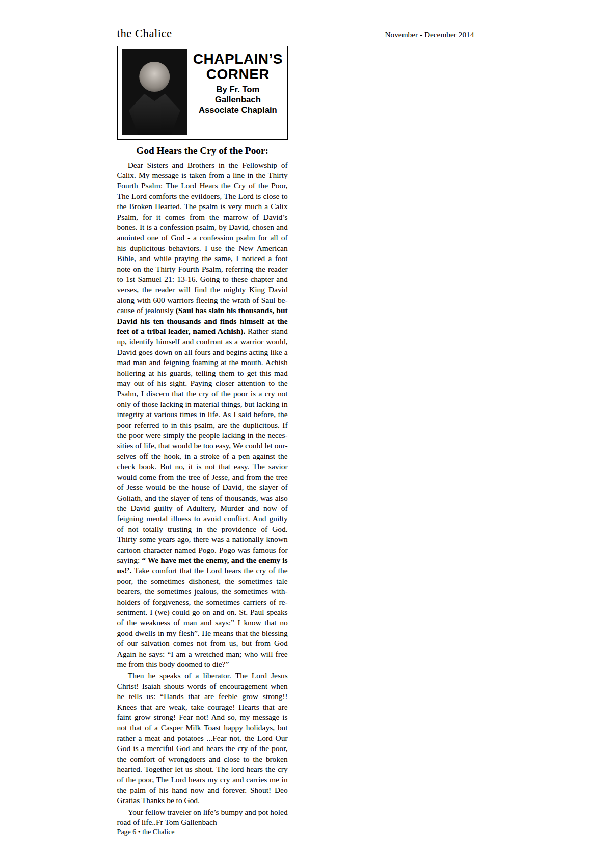the Chalice
November - December 2014
CHAPLAIN’S CORNER
By Fr. Tom Gallenbach
Associate Chaplain
God Hears the Cry of the Poor:
Dear Sisters and Brothers in the Fellowship of Calix. My message is taken from a line in the Thirty Fourth Psalm: The Lord Hears the Cry of the Poor, The Lord comforts the evildoers, The Lord is close to the Broken Hearted. The psalm is very much a Calix Psalm, for it comes from the marrow of David’s bones. It is a confession psalm, by David, chosen and anointed one of God - a confession psalm for all of his duplicitous behaviors. I use the New American Bible, and while praying the same, I noticed a foot note on the Thirty Fourth Psalm, referring the reader to 1st Samuel 21: 13-16. Going to these chapter and verses, the reader will find the mighty King David along with 600 warriors fleeing the wrath of Saul because of jealously (Saul has slain his thousands, but David his ten thousands and finds himself at the feet of a tribal leader, named Achish). Rather stand up, identify himself and confront as a warrior would, David goes down on all fours and begins acting like a mad man and feigning foaming at the mouth. Achish hollering at his guards, telling them to get this mad may out of his sight. Paying closer attention to the Psalm, I discern that the cry of the poor is a cry not only of those lacking in material things, but lacking in integrity at various times in life. As I said before, the poor referred to in this psalm, are the duplicitous. If the poor were simply the people lacking in the necessities of life, that would be too easy, We could let ourselves off the hook, in a stroke of a pen against the check book. But no, it is not that easy. The savior would come from the tree of Jesse, and from the tree of Jesse would be the house of David, the slayer of Goliath, and the slayer of tens of thousands, was also the David guilty of Adultery, Murder and now of feigning mental illness to avoid conflict. And guilty of not totally trusting in the providence of God. Thirty some years ago, there was a nationally known cartoon character named Pogo. Pogo was famous for saying: “ We have met the enemy, and the enemy is us!’. Take comfort that the Lord hears the cry of the poor, the sometimes dishonest, the sometimes tale bearers, the sometimes jealous, the sometimes withholders of forgiveness, the sometimes carriers of resentment. I (we) could go on and on. St. Paul speaks of the weakness of man and says:” I know that no good dwells in my flesh”. He means that the blessing of our salvation comes not from us, but from God Again he says: “I am a wretched man; who will free me from this body doomed to die?”
Then he speaks of a liberator. The Lord Jesus Christ! Isaiah shouts words of encouragement when he tells us: “Hands that are feeble grow strong!! Knees that are weak, take courage! Hearts that are faint grow strong! Fear not! And so, my message is not that of a Casper Milk Toast happy holidays, but rather a meat and potatoes ...Fear not, the Lord Our God is a merciful God and hears the cry of the poor, the comfort of wrongdoers and close to the broken hearted. Together let us shout. The lord hears the cry of the poor, The Lord hears my cry and carries me in the palm of his hand now and forever. Shout! Deo Gratias Thanks be to God.
Your fellow traveler on life’s bumpy and pot holed road of life..Fr Tom Gallenbach
Page 6 • the Chalice